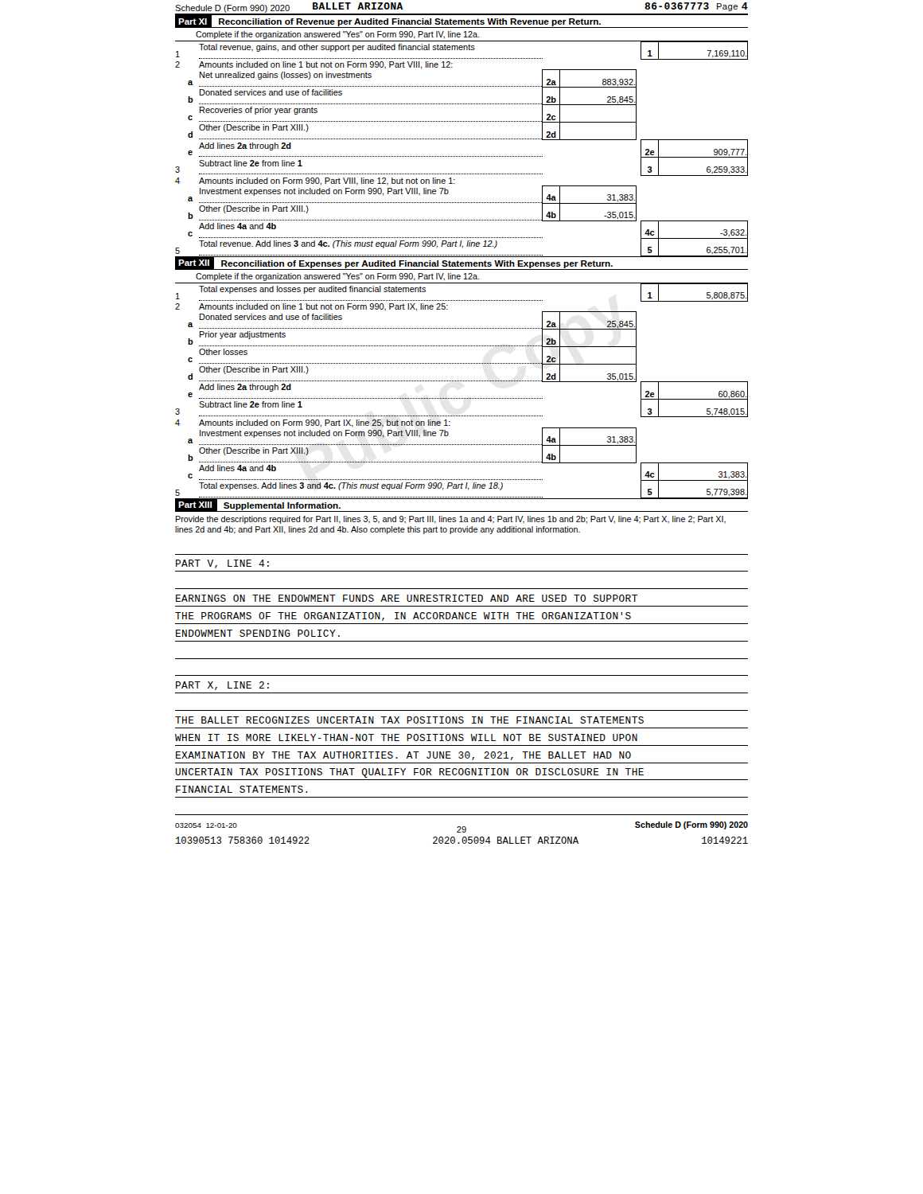Public Copy
Schedule D (Form 990) 2020
BALLET ARIZONA
86-0367773 Page 4
Part XI
Reconciliation of Revenue per Audited Financial Statements With Revenue per Return.
Complete if the organization answered "Yes" on Form 990, Part IV, line 12a.
| 1 | | Total revenue, gains, and other support per audited financial statements | | | | 1 | 7,169,110. |
| 2 | | Amounts included on line 1 but not on Form 990, Part VIII, line 12: | | | | | |
| | a | Net unrealized gains (losses) on investments | 2a | 883,932. | | | |
| | b | Donated services and use of facilities | 2b | 25,845. | | | |
| | c | Recoveries of prior year grants | 2c | | | | |
| | d | Other (Describe in Part XIII.) | 2d | | | | |
| | e | Add lines 2a through 2d | | | | 2e | 909,777. |
| 3 | | Subtract line 2e from line 1 | | | | 3 | 6,259,333. |
| 4 | | Amounts included on Form 990, Part VIII, line 12, but not on line 1: | | | | | |
| | a | Investment expenses not included on Form 990, Part VIII, line 7b | 4a | 31,383. | | | |
| | b | Other (Describe in Part XIII.) | 4b | -35,015. | | | |
| | c | Add lines 4a and 4b | | | | 4c | -3,632. |
| 5 | | Total revenue. Add lines 3 and 4c. (This must equal Form 990, Part I, line 12.) | | | | 5 | 6,255,701. |
Part XII
Reconciliation of Expenses per Audited Financial Statements With Expenses per Return.
Complete if the organization answered "Yes" on Form 990, Part IV, line 12a.
| 1 | | Total expenses and losses per audited financial statements | | | | 1 | 5,808,875. |
| 2 | | Amounts included on line 1 but not on Form 990, Part IX, line 25: | | | | | |
| | a | Donated services and use of facilities | 2a | 25,845. | | | |
| | b | Prior year adjustments | 2b | | | | |
| | c | Other losses | 2c | | | | |
| | d | Other (Describe in Part XIII.) | 2d | 35,015. | | | |
| | e | Add lines 2a through 2d | | | | 2e | 60,860. |
| 3 | | Subtract line 2e from line 1 | | | | 3 | 5,748,015. |
| 4 | | Amounts included on Form 990, Part IX, line 25, but not on line 1: | | | | | |
| | a | Investment expenses not included on Form 990, Part VIII, line 7b | 4a | 31,383. | | | |
| | b | Other (Describe in Part XIII.) | 4b | | | | |
| | c | Add lines 4a and 4b | | | | 4c | 31,383. |
| 5 | | Total expenses. Add lines 3 and 4c. (This must equal Form 990, Part I, line 18.) | | | | 5 | 5,779,398. |
Part XIII
Supplemental Information.
Provide the descriptions required for Part II, lines 3, 5, and 9; Part III, lines 1a and 4; Part IV, lines 1b and 2b; Part V, line 4; Part X, line 2; Part XI,
lines 2d and 4b; and Part XII, lines 2d and 4b. Also complete this part to provide any additional information.
PART V, LINE 4:
EARNINGS ON THE ENDOWMENT FUNDS ARE UNRESTRICTED AND ARE USED TO SUPPORT
THE PROGRAMS OF THE ORGANIZATION, IN ACCORDANCE WITH THE ORGANIZATION'S
ENDOWMENT SPENDING POLICY.
PART X, LINE 2:
THE BALLET RECOGNIZES UNCERTAIN TAX POSITIONS IN THE FINANCIAL STATEMENTS
WHEN IT IS MORE LIKELY-THAN-NOT THE POSITIONS WILL NOT BE SUSTAINED UPON
EXAMINATION BY THE TAX AUTHORITIES. AT JUNE 30, 2021, THE BALLET HAD NO
UNCERTAIN TAX POSITIONS THAT QUALIFY FOR RECOGNITION OR DISCLOSURE IN THE
FINANCIAL STATEMENTS.
032054 12-01-20
Schedule D (Form 990) 2020
29
10390513 758360 1014922
2020.05094 BALLET ARIZONA
10149221